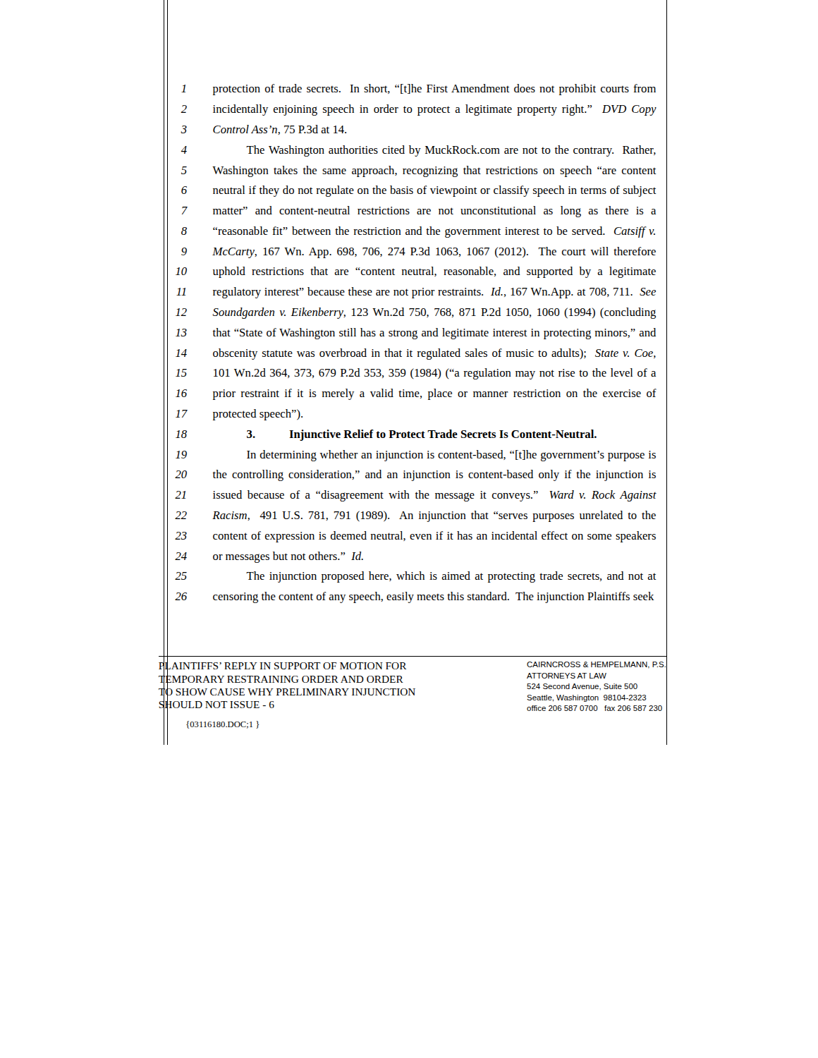1
2
3
4
5
6
7
8
9
10
11
12
13
14
15
16
17
18
19
20
21
22
23
24
25
26
protection of trade secrets. In short, “[t]he First Amendment does not prohibit courts from incidentally enjoining speech in order to protect a legitimate property right.” DVD Copy Control Ass’n, 75 P.3d at 14.
The Washington authorities cited by MuckRock.com are not to the contrary. Rather, Washington takes the same approach, recognizing that restrictions on speech “are content neutral if they do not regulate on the basis of viewpoint or classify speech in terms of subject matter” and content-neutral restrictions are not unconstitutional as long as there is a “reasonable fit” between the restriction and the government interest to be served. Catsiff v. McCarty, 167 Wn. App. 698, 706, 274 P.3d 1063, 1067 (2012). The court will therefore uphold restrictions that are “content neutral, reasonable, and supported by a legitimate regulatory interest” because these are not prior restraints. Id., 167 Wn.App. at 708, 711. See Soundgarden v. Eikenberry, 123 Wn.2d 750, 768, 871 P.2d 1050, 1060 (1994) (concluding that “State of Washington still has a strong and legitimate interest in protecting minors,” and obscenity statute was overbroad in that it regulated sales of music to adults); State v. Coe, 101 Wn.2d 364, 373, 679 P.2d 353, 359 (1984) (“a regulation may not rise to the level of a prior restraint if it is merely a valid time, place or manner restriction on the exercise of protected speech”).
3. Injunctive Relief to Protect Trade Secrets Is Content-Neutral.
In determining whether an injunction is content-based, “[t]he government’s purpose is the controlling consideration,” and an injunction is content-based only if the injunction is issued because of a “disagreement with the message it conveys.” Ward v. Rock Against Racism, 491 U.S. 781, 791 (1989). An injunction that “serves purposes unrelated to the content of expression is deemed neutral, even if it has an incidental effect on some speakers or messages but not others.” Id.
The injunction proposed here, which is aimed at protecting trade secrets, and not at censoring the content of any speech, easily meets this standard. The injunction Plaintiffs seek
Plaintiffs’ Reply in Support of Motion for
Temporary Restraining Order and Order
to Show Cause Why Preliminary Injunction
Should Not Issue - 6
CAIRNCROSS & HEMPELMANN, P.S.
ATTORNEYS AT LAW
524 Second Avenue, Suite 500
Seattle, Washington 98104-2323
office 206 587 0700 fax 206 587 230
{03116180.DOC;1 }